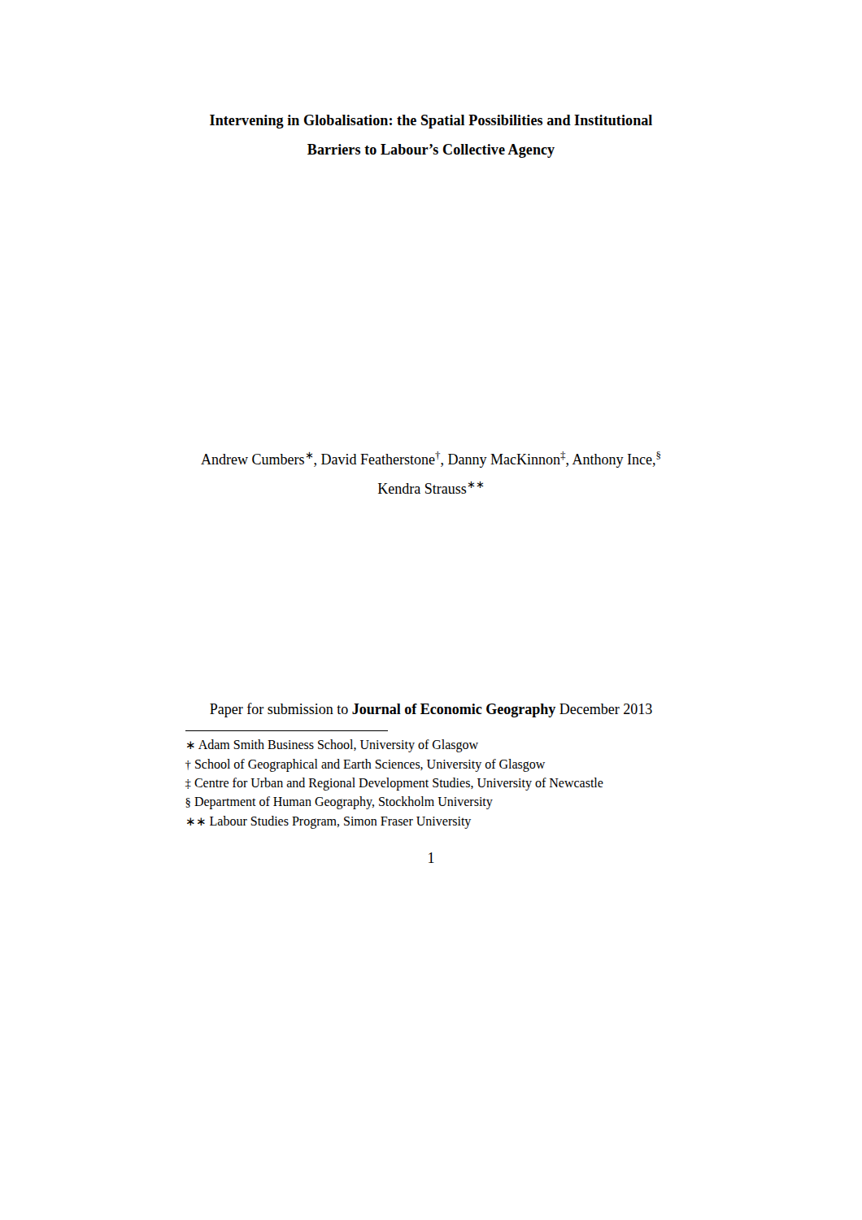Intervening in Globalisation: the Spatial Possibilities and Institutional Barriers to Labour’s Collective Agency
Andrew Cumbers∗, David Featherstone†, Danny MacKinnon‡, Anthony Ince,§ Kendra Strauss∗∗
Paper for submission to Journal of Economic Geography December 2013
∗ Adam Smith Business School, University of Glasgow
† School of Geographical and Earth Sciences, University of Glasgow
‡ Centre for Urban and Regional Development Studies, University of Newcastle
§ Department of Human Geography, Stockholm University
∗∗ Labour Studies Program, Simon Fraser University
1